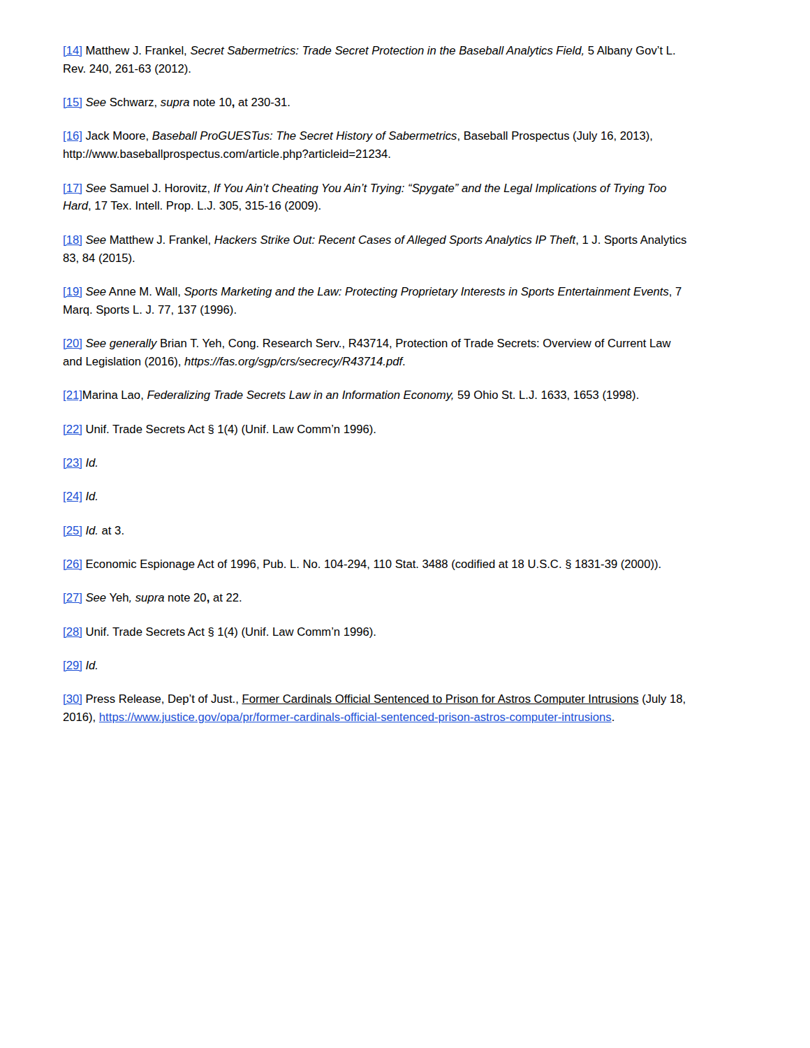[14] Matthew J. Frankel, Secret Sabermetrics: Trade Secret Protection in the Baseball Analytics Field, 5 Albany Gov’t L. Rev. 240, 261-63 (2012).
[15] See Schwarz, supra note 10, at 230-31.
[16] Jack Moore, Baseball ProGUESTus: The Secret History of Sabermetrics, Baseball Prospectus (July 16, 2013), http://www.baseballprospectus.com/article.php?articleid=21234.
[17] See Samuel J. Horovitz, If You Ain’t Cheating You Ain’t Trying: “Spygate” and the Legal Implications of Trying Too Hard, 17 Tex. Intell. Prop. L.J. 305, 315-16 (2009).
[18] See Matthew J. Frankel, Hackers Strike Out: Recent Cases of Alleged Sports Analytics IP Theft, 1 J. Sports Analytics 83, 84 (2015).
[19] See Anne M. Wall, Sports Marketing and the Law: Protecting Proprietary Interests in Sports Entertainment Events, 7 Marq. Sports L. J. 77, 137 (1996).
[20] See generally Brian T. Yeh, Cong. Research Serv., R43714, Protection of Trade Secrets: Overview of Current Law and Legislation (2016), https://fas.org/sgp/crs/secrecy/R43714.pdf.
[21] Marina Lao, Federalizing Trade Secrets Law in an Information Economy, 59 Ohio St. L.J. 1633, 1653 (1998).
[22] Unif. Trade Secrets Act § 1(4) (Unif. Law Comm’n 1996).
[23] Id.
[24] Id.
[25] Id. at 3.
[26] Economic Espionage Act of 1996, Pub. L. No. 104-294, 110 Stat. 3488 (codified at 18 U.S.C. § 1831-39 (2000)).
[27] See Yeh, supra note 20, at 22.
[28] Unif. Trade Secrets Act § 1(4) (Unif. Law Comm’n 1996).
[29] Id.
[30] Press Release, Dep’t of Just., Former Cardinals Official Sentenced to Prison for Astros Computer Intrusions (July 18, 2016), https://www.justice.gov/opa/pr/former-cardinals-official-sentenced-prison-astros-computer-intrusions.